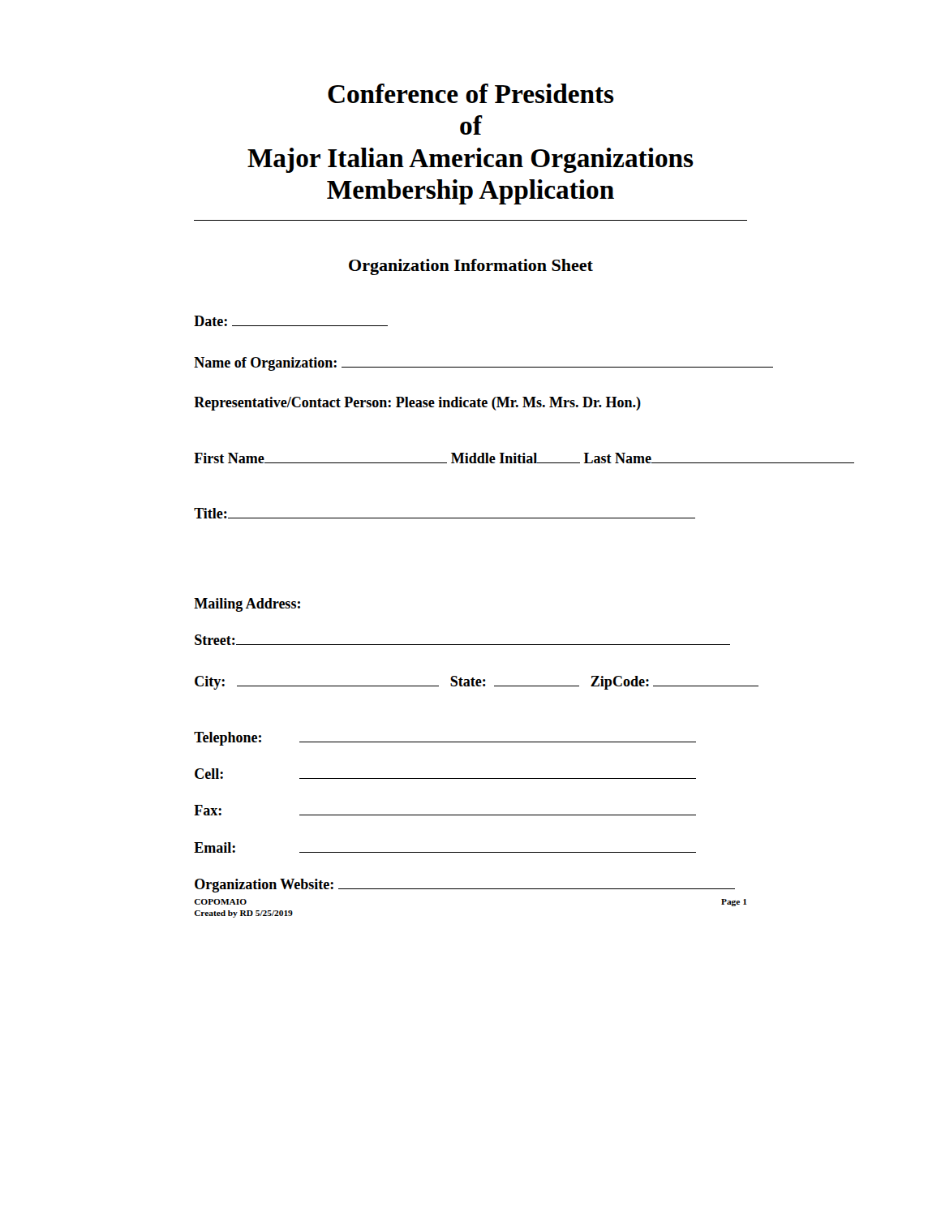Conference of Presidents
of
Major Italian American Organizations
Membership Application
Organization Information Sheet
Date:
Name of Organization:
Representative/Contact Person: Please indicate (Mr. Ms. Mrs. Dr. Hon.)
First Name Middle Initial Last Name
Title:
Mailing Address:
Street:
City: State: ZipCode:
Telephone:
Cell:
Fax:
Email:
Organization Website:
Page 1 COPOMAIO
Created by RD 5/25/2019